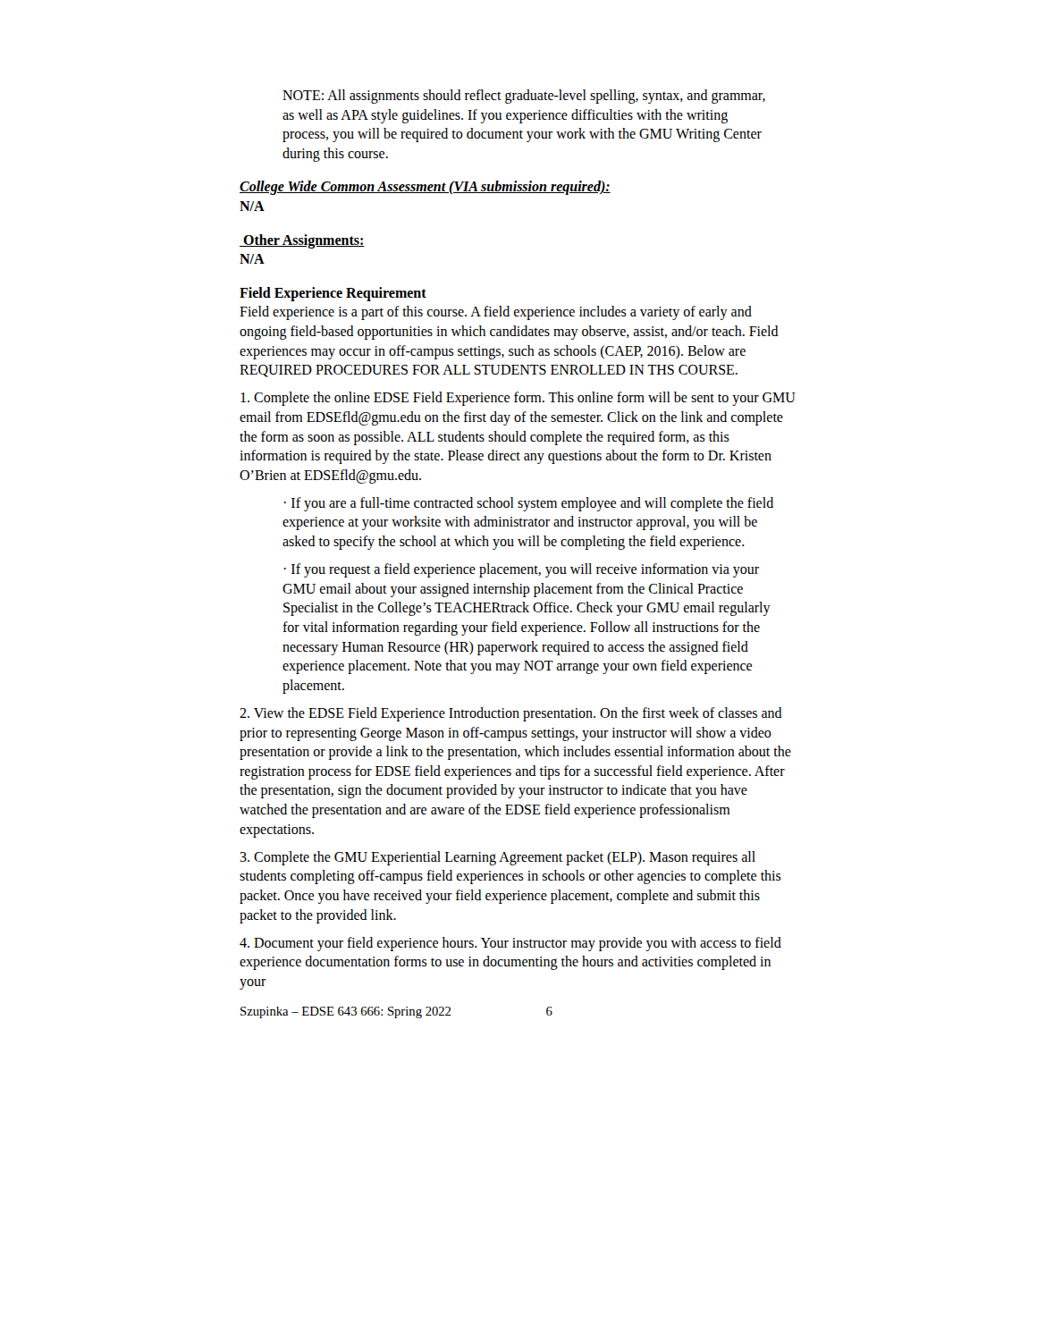NOTE: All assignments should reflect graduate-level spelling, syntax, and grammar, as well as APA style guidelines. If you experience difficulties with the writing process, you will be required to document your work with the GMU Writing Center during this course.
College Wide Common Assessment (VIA submission required):
N/A
Other Assignments:
N/A
Field Experience Requirement
Field experience is a part of this course. A field experience includes a variety of early and ongoing field-based opportunities in which candidates may observe, assist, and/or teach. Field experiences may occur in off-campus settings, such as schools (CAEP, 2016). Below are REQUIRED PROCEDURES FOR ALL STUDENTS ENROLLED IN THS COURSE.
1. Complete the online EDSE Field Experience form. This online form will be sent to your GMU email from EDSEfld@gmu.edu on the first day of the semester. Click on the link and complete the form as soon as possible. ALL students should complete the required form, as this information is required by the state. Please direct any questions about the form to Dr. Kristen O’Brien at EDSEfld@gmu.edu.
· If you are a full-time contracted school system employee and will complete the field experience at your worksite with administrator and instructor approval, you will be asked to specify the school at which you will be completing the field experience.
· If you request a field experience placement, you will receive information via your GMU email about your assigned internship placement from the Clinical Practice Specialist in the College’s TEACHERtrack Office. Check your GMU email regularly for vital information regarding your field experience. Follow all instructions for the necessary Human Resource (HR) paperwork required to access the assigned field experience placement. Note that you may NOT arrange your own field experience placement.
2. View the EDSE Field Experience Introduction presentation. On the first week of classes and prior to representing George Mason in off-campus settings, your instructor will show a video presentation or provide a link to the presentation, which includes essential information about the registration process for EDSE field experiences and tips for a successful field experience. After the presentation, sign the document provided by your instructor to indicate that you have watched the presentation and are aware of the EDSE field experience professionalism expectations.
3. Complete the GMU Experiential Learning Agreement packet (ELP). Mason requires all students completing off-campus field experiences in schools or other agencies to complete this packet. Once you have received your field experience placement, complete and submit this packet to the provided link.
4. Document your field experience hours. Your instructor may provide you with access to field experience documentation forms to use in documenting the hours and activities completed in your
Szupinka – EDSE 643 666: Spring 2022 6